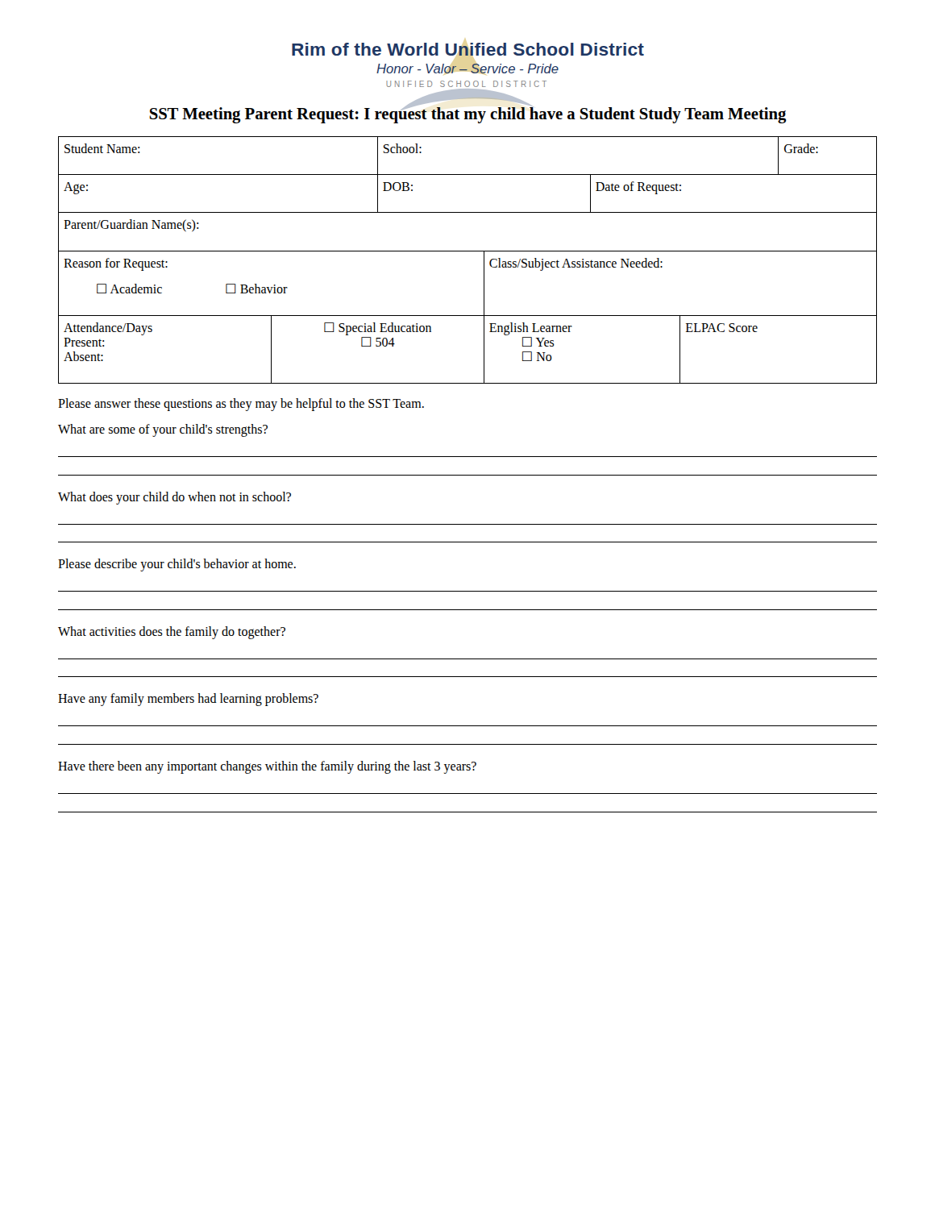Rim of the World Unified School District
Honor - Valor – Service - Pride
UNIFIED SCHOOL DISTRICT
SST Meeting Parent Request: I request that my child have a Student Study Team Meeting
| Student Name: | School: | Grade: |
| Age: | DOB: | Date of Request: |
| Parent/Guardian Name(s): |
| Reason for Request: ☐ Academic ☐ Behavior | Class/Subject Assistance Needed: |
| Attendance/Days Present: Absent: | ☐ Special Education ☐ 504 | English Learner ☐ Yes ☐ No | ELPAC Score |
Please answer these questions as they may be helpful to the SST Team.
What are some of your child's strengths?
What does your child do when not in school?
Please describe your child's behavior at home.
What activities does the family do together?
Have any family members had learning problems?
Have there been any important changes within the family during the last 3 years?